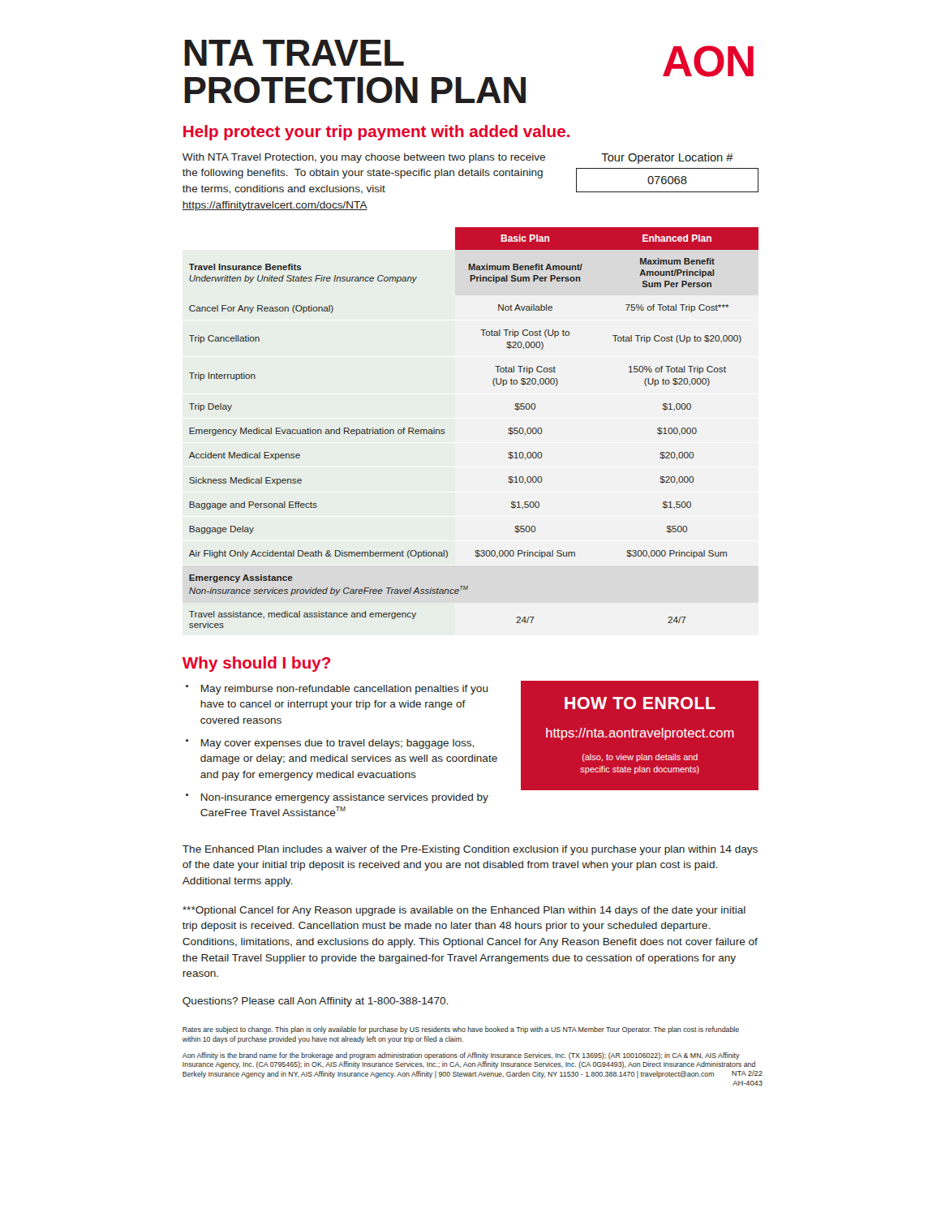NTA TRAVEL
PROTECTION PLAN
AON
Help protect your trip payment with added value.
With NTA Travel Protection, you may choose between two plans to receive the following benefits. To obtain your state-specific plan details containing the terms, conditions and exclusions, visit https://affinitytravelcert.com/docs/NTA
Tour Operator Location #
076068
| | Basic Plan | Enhanced Plan |
| Travel Insurance Benefits Underwritten by United States Fire Insurance Company | Maximum Benefit Amount/ Principal Sum Per Person | Maximum Benefit Amount/Principal Sum Per Person |
| Cancel For Any Reason (Optional) | Not Available | 75% of Total Trip Cost*** |
| Trip Cancellation | Total Trip Cost (Up to $20,000) | Total Trip Cost (Up to $20,000) |
| Trip Interruption | Total Trip Cost (Up to $20,000) | 150% of Total Trip Cost (Up to $20,000) |
| Trip Delay | $500 | $1,000 |
| Emergency Medical Evacuation and Repatriation of Remains | $50,000 | $100,000 |
| Accident Medical Expense | $10,000 | $20,000 |
| Sickness Medical Expense | $10,000 | $20,000 |
| Baggage and Personal Effects | $1,500 | $1,500 |
| Baggage Delay | $500 | $500 |
| Air Flight Only Accidental Death & Dismemberment (Optional) | $300,000 Principal Sum | $300,000 Principal Sum |
| Emergency Assistance Non-insurance services provided by CareFree Travel Assistance TM |
| Travel assistance, medical assistance and emergency services | 24/7 | 24/7 |
Why should I buy?
May reimburse non-refundable cancellation penalties if you have to cancel or interrupt your trip for a wide range of covered reasons
May cover expenses due to travel delays; baggage loss, damage or delay; and medical services as well as coordinate and pay for emergency medical evacuations
Non-insurance emergency assistance services provided by CareFree Travel AssistanceTM
HOW TO ENROLL
https://nta.aontravelprotect.com
(also, to view plan details and
specific state plan documents)
The Enhanced Plan includes a waiver of the Pre-Existing Condition exclusion if you purchase your plan within 14 days of the date your initial trip deposit is received and you are not disabled from travel when your plan cost is paid. Additional terms apply.
***Optional Cancel for Any Reason upgrade is available on the Enhanced Plan within 14 days of the date your initial trip deposit is received. Cancellation must be made no later than 48 hours prior to your scheduled departure. Conditions, limitations, and exclusions do apply. This Optional Cancel for Any Reason Benefit does not cover failure of the Retail Travel Supplier to provide the bargained-for Travel Arrangements due to cessation of operations for any reason.
Questions? Please call Aon Affinity at 1-800-388-1470.
Rates are subject to change. This plan is only available for purchase by US residents who have booked a Trip with a US NTA Member Tour Operator. The plan cost is refundable within 10 days of purchase provided you have not already left on your trip or filed a claim.
Aon Affinity is the brand name for the brokerage and program administration operations of Affinity Insurance Services, Inc. (TX 13695); (AR 100106022); in CA & MN, AIS Affinity Insurance Agency, Inc. (CA 0795465); in OK, AIS Affinity Insurance Services, Inc.; in CA, Aon Affinity Insurance Services, Inc. (CA 0G94493), Aon Direct Insurance Administrators and Berkely Insurance Agency and in NY, AIS Affinity Insurance Agency. Aon Affinity | 900 Stewart Avenue, Garden City, NY 11530 - 1.800.388.1470 | travelprotect@aon.com
NTA 2/22
AH-4043